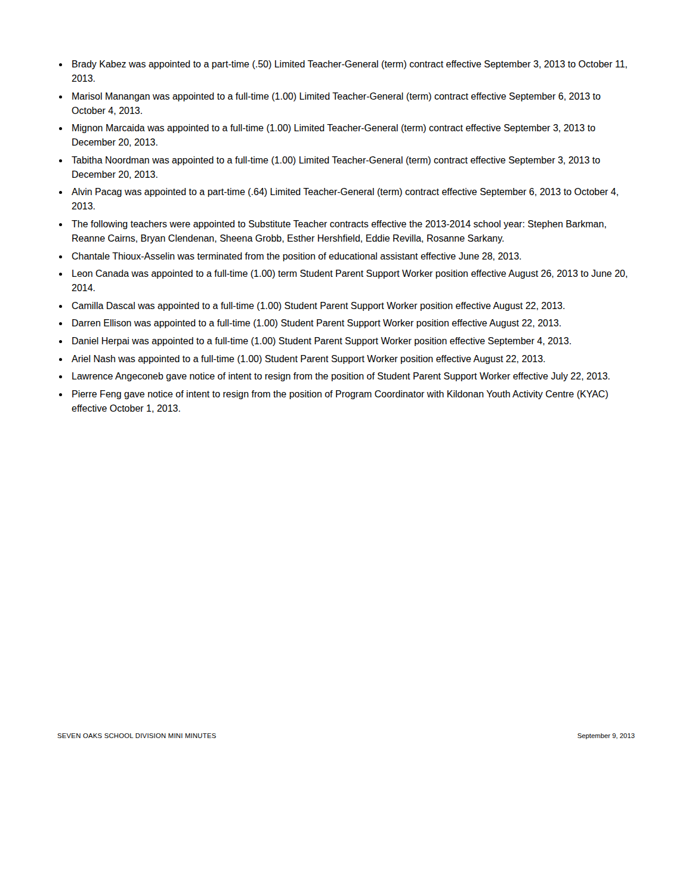Brady Kabez was appointed to a part-time (.50) Limited Teacher-General (term) contract effective September 3, 2013 to October 11, 2013.
Marisol Manangan was appointed to a full-time (1.00) Limited Teacher-General (term) contract effective September 6, 2013 to October 4, 2013.
Mignon Marcaida was appointed to a full-time (1.00) Limited Teacher-General (term) contract effective September 3, 2013 to December 20, 2013.
Tabitha Noordman was appointed to a full-time (1.00) Limited Teacher-General (term) contract effective September 3, 2013 to December 20, 2013.
Alvin Pacag was appointed to a part-time (.64) Limited Teacher-General (term) contract effective September 6, 2013 to October 4, 2013.
The following teachers were appointed to Substitute Teacher contracts effective the 2013-2014 school year: Stephen Barkman, Reanne Cairns, Bryan Clendenan, Sheena Grobb, Esther Hershfield, Eddie Revilla, Rosanne Sarkany.
Chantale Thioux-Asselin was terminated from the position of educational assistant effective June 28, 2013.
Leon Canada was appointed to a full-time (1.00) term Student Parent Support Worker position effective August 26, 2013 to June 20, 2014.
Camilla Dascal was appointed to a full-time (1.00) Student Parent Support Worker position effective August 22, 2013.
Darren Ellison was appointed to a full-time (1.00) Student Parent Support Worker position effective August 22, 2013.
Daniel Herpai was appointed to a full-time (1.00) Student Parent Support Worker position effective September 4, 2013.
Ariel Nash was appointed to a full-time (1.00) Student Parent Support Worker position effective August 22, 2013.
Lawrence Angeconeb gave notice of intent to resign from the position of Student Parent Support Worker effective July 22, 2013.
Pierre Feng gave notice of intent to resign from the position of Program Coordinator with Kildonan Youth Activity Centre (KYAC) effective October 1, 2013.
SEVEN OAKS SCHOOL DIVISION MINI MINUTES September 9, 2013